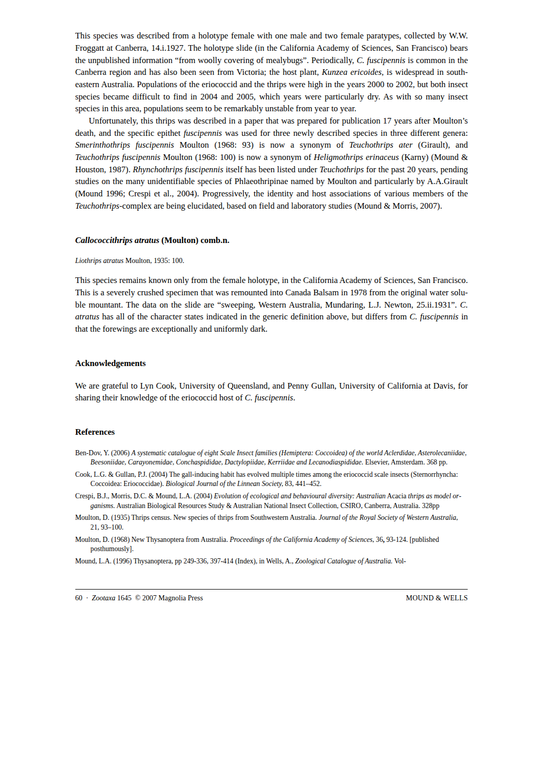This species was described from a holotype female with one male and two female paratypes, collected by W.W. Froggatt at Canberra, 14.i.1927. The holotype slide (in the California Academy of Sciences, San Francisco) bears the unpublished information “from woolly covering of mealybugs”. Periodically, C. fuscipennis is common in the Canberra region and has also been seen from Victoria; the host plant, Kunzea ericoides, is widespread in south-eastern Australia. Populations of the eriococcid and the thrips were high in the years 2000 to 2002, but both insect species became difficult to find in 2004 and 2005, which years were particularly dry. As with so many insect species in this area, populations seem to be remarkably unstable from year to year.
Unfortunately, this thrips was described in a paper that was prepared for publication 17 years after Moulton’s death, and the specific epithet fuscipennis was used for three newly described species in three different genera: Smerinthothrips fuscipennis Moulton (1968: 93) is now a synonym of Teuchothrips ater (Girault), and Teuchothrips fuscipennis Moulton (1968: 100) is now a synonym of Heligmothrips erinaceus (Karny) (Mound & Houston, 1987). Rhynchothrips fuscipennis itself has been listed under Teuchothrips for the past 20 years, pending studies on the many unidentifiable species of Phlaeothripinae named by Moulton and particularly by A.A.Girault (Mound 1996; Crespi et al., 2004). Progressively, the identity and host associations of various members of the Teuchothrips-complex are being elucidated, based on field and laboratory studies (Mound & Morris, 2007).
Callococcithrips atratus (Moulton) comb.n.
Liothrips atratus Moulton, 1935: 100.
This species remains known only from the female holotype, in the California Academy of Sciences, San Francisco. This is a severely crushed specimen that was remounted into Canada Balsam in 1978 from the original water soluble mountant. The data on the slide are “sweeping, Western Australia, Mundaring, L.J. Newton, 25.ii.1931”. C. atratus has all of the character states indicated in the generic definition above, but differs from C. fuscipennis in that the forewings are exceptionally and uniformly dark.
Acknowledgements
We are grateful to Lyn Cook, University of Queensland, and Penny Gullan, University of California at Davis, for sharing their knowledge of the eriococcid host of C. fuscipennis.
References
Ben-Dov, Y. (2006) A systematic catalogue of eight Scale Insect families (Hemiptera: Coccoidea) of the world Aclerdidae, Asterolecaniidae, Beesoniidae, Carayonemidae, Conchaspididae, Dactylopiidae, Kerriidae and Lecanodiaspididae. Elsevier, Amsterdam. 368 pp.
Cook, L.G. & Gullan, P.J. (2004) The gall-inducing habit has evolved multiple times among the eriococcid scale insects (Sternorrhyncha: Coccoidea: Eriococcidae). Biological Journal of the Linnean Society, 83, 441–452.
Crespi, B.J., Morris, D.C. & Mound, L.A. (2004) Evolution of ecological and behavioural diversity: Australian Acacia thrips as model organisms. Australian Biological Resources Study & Australian National Insect Collection, CSIRO, Canberra, Australia. 328pp
Moulton, D. (1935) Thrips census. New species of thrips from Southwestern Australia. Journal of the Royal Society of Western Australia, 21, 93–100.
Moulton, D. (1968) New Thysanoptera from Australia. Proceedings of the California Academy of Sciences, 36, 93-124. [published posthumously].
Mound, L.A. (1996) Thysanoptera, pp 249-336, 397-414 (Index), in Wells, A., Zoological Catalogue of Australia. Vol-
60 · Zootaxa 1645 © 2007 Magnolia Press
MOUND & WELLS